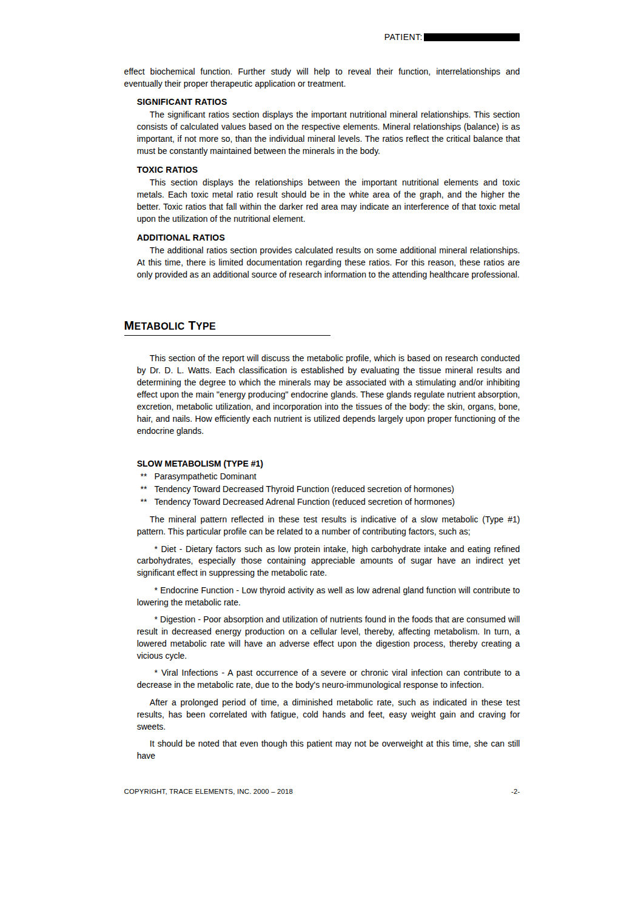PATIENT:
effect biochemical function. Further study will help to reveal their function, interrelationships and eventually their proper therapeutic application or treatment.
SIGNIFICANT RATIOS
The significant ratios section displays the important nutritional mineral relationships. This section consists of calculated values based on the respective elements. Mineral relationships (balance) is as important, if not more so, than the individual mineral levels. The ratios reflect the critical balance that must be constantly maintained between the minerals in the body.
TOXIC RATIOS
This section displays the relationships between the important nutritional elements and toxic metals. Each toxic metal ratio result should be in the white area of the graph, and the higher the better. Toxic ratios that fall within the darker red area may indicate an interference of that toxic metal upon the utilization of the nutritional element.
ADDITIONAL RATIOS
The additional ratios section provides calculated results on some additional mineral relationships. At this time, there is limited documentation regarding these ratios. For this reason, these ratios are only provided as an additional source of research information to the attending healthcare professional.
METABOLIC TYPE
This section of the report will discuss the metabolic profile, which is based on research conducted by Dr. D. L. Watts. Each classification is established by evaluating the tissue mineral results and determining the degree to which the minerals may be associated with a stimulating and/or inhibiting effect upon the main "energy producing" endocrine glands. These glands regulate nutrient absorption, excretion, metabolic utilization, and incorporation into the tissues of the body: the skin, organs, bone, hair, and nails. How efficiently each nutrient is utilized depends largely upon proper functioning of the endocrine glands.
SLOW METABOLISM (TYPE #1)
Parasympathetic Dominant
Tendency Toward Decreased Thyroid Function (reduced secretion of hormones)
Tendency Toward Decreased Adrenal Function (reduced secretion of hormones)
The mineral pattern reflected in these test results is indicative of a slow metabolic (Type #1) pattern. This particular profile can be related to a number of contributing factors, such as;
* Diet - Dietary factors such as low protein intake, high carbohydrate intake and eating refined carbohydrates, especially those containing appreciable amounts of sugar have an indirect yet significant effect in suppressing the metabolic rate.
* Endocrine Function - Low thyroid activity as well as low adrenal gland function will contribute to lowering the metabolic rate.
* Digestion - Poor absorption and utilization of nutrients found in the foods that are consumed will result in decreased energy production on a cellular level, thereby, affecting metabolism. In turn, a lowered metabolic rate will have an adverse effect upon the digestion process, thereby creating a vicious cycle.
* Viral Infections - A past occurrence of a severe or chronic viral infection can contribute to a decrease in the metabolic rate, due to the body's neuro-immunological response to infection.
After a prolonged period of time, a diminished metabolic rate, such as indicated in these test results, has been correlated with fatigue, cold hands and feet, easy weight gain and craving for sweets.
It should be noted that even though this patient may not be overweight at this time, she can still have
COPYRIGHT, TRACE ELEMENTS, INC. 2000 – 2018 -2-